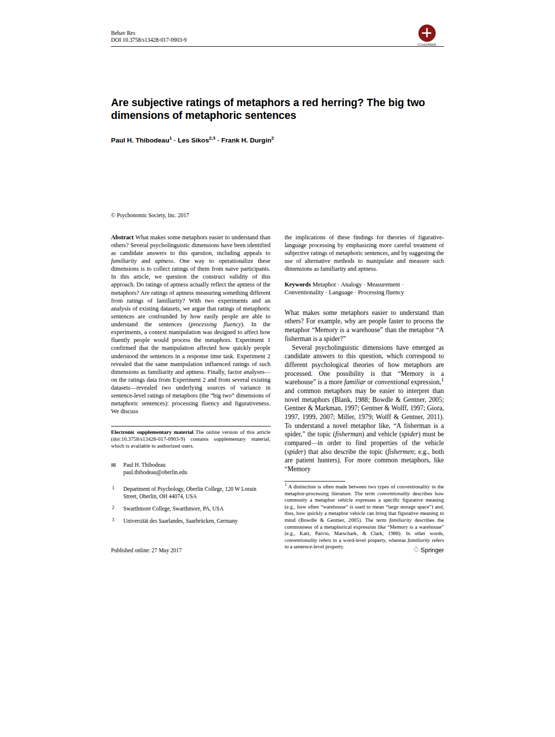CrossMark
Behav Res DOI 10.3758/s13428-017-0903-9
Are subjective ratings of metaphors a red herring? The big two
dimensions of metaphoric sentences
Paul H. Thibodeau1 · Les Sikos2,3 · Frank H. Durgin2
© Psychonomic Society, Inc. 2017
Abstract What makes some metaphors easier to understand than others? Several psycholinguistic dimensions have been identified as candidate answers to this question, including appeals to familiarity and aptness. One way to operationalize these dimensions is to collect ratings of them from naive participants. In this article, we question the construct validity of this approach. Do ratings of aptness actually reflect the aptness of the metaphors? Are ratings of aptness measuring something different from ratings of familiarity? With two experiments and an analysis of existing datasets, we argue that ratings of metaphoric sentences are confounded by how easily people are able to understand the sentences (processing fluency). In the experiments, a context manipulation was designed to affect how fluently people would process the metaphors. Experiment 1 confirmed that the manipulation affected how quickly people understood the sentences in a response time task. Experiment 2 revealed that the same manipulation influenced ratings of such dimensions as familiarity and aptness. Finally, factor analyses—on the ratings data from Experiment 2 and from several existing datasets—revealed two underlying sources of variance in sentence-level ratings of metaphors (the “big two” dimensions of metaphoric sentences): processing fluency and figurativeness. We discuss
Electronic supplementary material The online version of this article (doi:10.3758/s13428-017-0903-9) contains supplementary material, which is available to authorized users.
✉ Paul H. Thibodeau
paul.thibodeau@oberlin.edu
1 Department of Psychology, Oberlin College, 120 W Lorain Street, Oberlin, OH 44074, USA
2 Swarthmore College, Swarthmore, PA, USA
3 Universität des Saarlandes, Saarbrücken, Germany
the implications of these findings for theories of figurative-language processing by emphasizing more careful treatment of subjective ratings of metaphoric sentences, and by suggesting the use of alternative methods to manipulate and measure such dimensions as familiarity and aptness.
Keywords Metaphor · Analogy · Measurement · Conventionality · Language · Processing fluency
What makes some metaphors easier to understand than others? For example, why are people faster to process the metaphor “Memory is a warehouse” than the metaphor “A fisherman is a spider?”
Several psycholinguistic dimensions have emerged as candidate answers to this question, which correspond to different psychological theories of how metaphors are processed. One possibility is that “Memory is a warehouse” is a more familiar or conventional expression,1 and common metaphors may be easier to interpret than novel metaphors (Blank, 1988; Bowdle & Gentner, 2005; Gentner & Markman, 1997; Gentner & Wolff, 1997; Giora, 1997, 1999, 2007; Miller, 1979; Wolff & Gentner, 2011). To understand a novel metaphor like, “A fisherman is a spider,” the topic (fisherman) and vehicle (spider) must be compared—in order to find properties of the vehicle (spider) that also describe the topic (fishermen; e.g., both are patient hunters). For more common metaphors, like “Memory
1 A distinction is often made between two types of conventionality in the metaphor-processing literature. The term conventionality describes how commonly a metaphor vehicle expresses a specific figurative meaning (e.g., how often “warehouse” is used to mean “large storage space”) and, thus, how quickly a metaphor vehicle can bring that figurative meaning to mind (Bowdle & Gentner, 2005). The term familiarity describes the commonness of a metaphorical expression like “Memory is a warehouse” (e.g., Katz, Paivio, Marschark, & Clark, 1988). In other words, conventionality refers to a word-level property, whereas familiarity refers to a sentence-level property.
Published online: 27 May 2017
♢ Springer